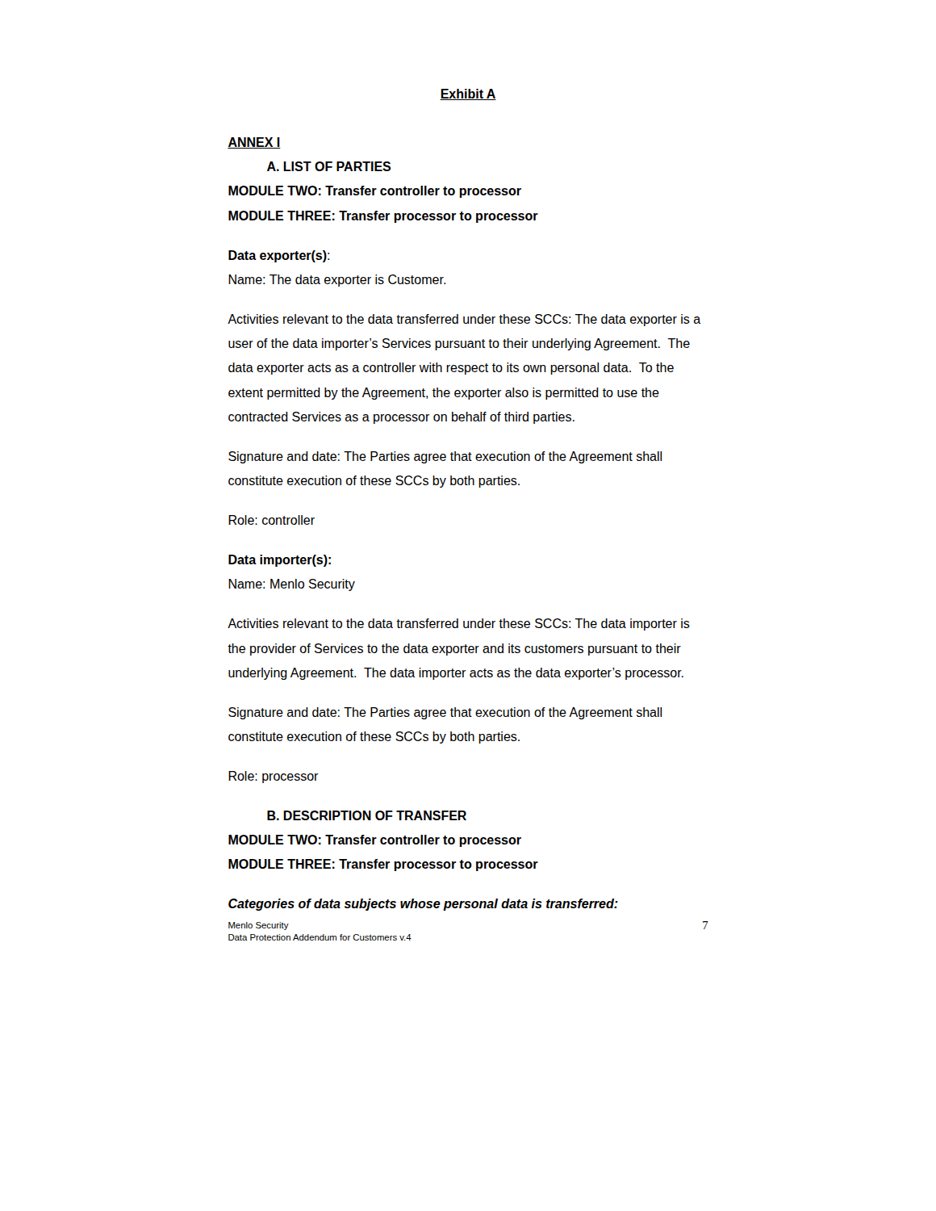Exhibit A
ANNEX I
A. LIST OF PARTIES
MODULE TWO: Transfer controller to processor
MODULE THREE: Transfer processor to processor
Data exporter(s):
Name: The data exporter is Customer.
Activities relevant to the data transferred under these SCCs: The data exporter is a user of the data importer’s Services pursuant to their underlying Agreement. The data exporter acts as a controller with respect to its own personal data. To the extent permitted by the Agreement, the exporter also is permitted to use the contracted Services as a processor on behalf of third parties.
Signature and date: The Parties agree that execution of the Agreement shall constitute execution of these SCCs by both parties.
Role: controller
Data importer(s):
Name: Menlo Security
Activities relevant to the data transferred under these SCCs: The data importer is the provider of Services to the data exporter and its customers pursuant to their underlying Agreement. The data importer acts as the data exporter’s processor.
Signature and date: The Parties agree that execution of the Agreement shall constitute execution of these SCCs by both parties.
Role: processor
B. DESCRIPTION OF TRANSFER
MODULE TWO: Transfer controller to processor
MODULE THREE: Transfer processor to processor
Categories of data subjects whose personal data is transferred:
Menlo Security
Data Protection Addendum for Customers v.4 7